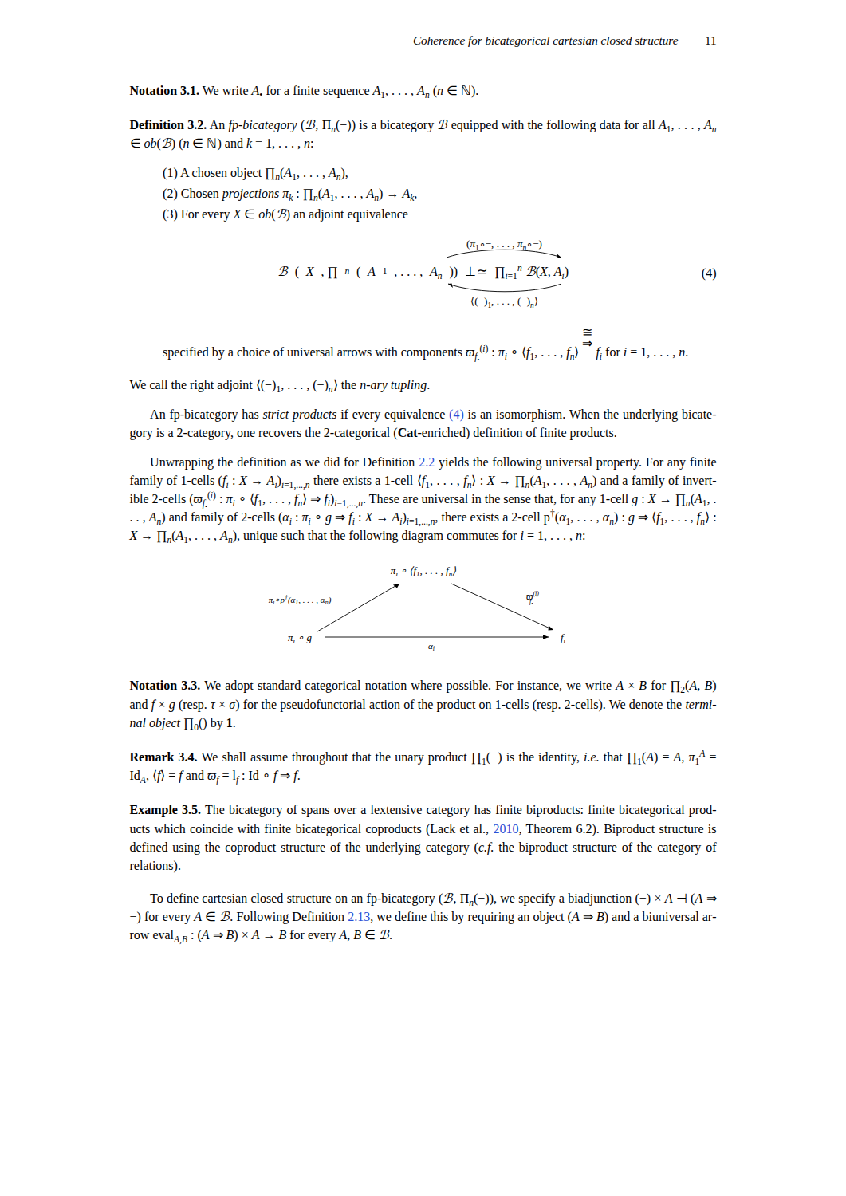Coherence for bicategorical cartesian closed structure 11
Notation 3.1. We write A• for a finite sequence A1, . . . , An (n ∈ ℕ).
Definition 3.2. An fp-bicategory (ℬ, Πn(−)) is a bicategory ℬ equipped with the following data for all A1, . . . , An ∈ ob(ℬ) (n ∈ ℕ) and k = 1, . . . , n:
A chosen object ∏n(A1, . . . , An),
Chosen projections πk : ∏n(A1, . . . , An) → Ak,
For every X ∈ ob(ℬ) an adjoint equivalence
(π1∘−, . . . , πn∘−) ℬ(X, ∏n(A1, . . . , An)) ⊥≃ ∏i=1n ℬ(X, Ai) ⟨(−)1, . . . , (−)n⟩ (4)
specified by a choice of universal arrows with components ϖf•(i) : πi ∘ ⟨f1, . . . , fn⟩ ≅
⇒ fi for i = 1, . . . , n.
We call the right adjoint ⟨(−)1, . . . , (−)n⟩ the n-ary tupling.
An fp-bicategory has strict products if every equivalence (4) is an isomorphism. When the underlying bicategory is a 2-category, one recovers the 2-categorical (Cat-enriched) definition of finite products.
Unwrapping the definition as we did for Definition 2.2 yields the following universal property. For any finite family of 1-cells (fi : X → Ai)i=1,...,n there exists a 1-cell ⟨f1, . . . , fn⟩ : X → ∏n(A1, . . . , An) and a family of invertible 2-cells (ϖf•(i) : πi ∘ ⟨f1, . . . , fn⟩ ⇒ fi)i=1,...,n. These are universal in the sense that, for any 1-cell g : X → ∏n(A1, . . . , An) and family of 2-cells (αi : πi ∘ g ⇒ fi : X → Ai)i=1,...,n, there exists a 2-cell p†(α1, . . . , αn) : g ⇒ ⟨f1, . . . , fn⟩ : X → ∏n(A1, . . . , An), unique such that the following diagram commutes for i = 1, . . . , n:
πi ∘ ⟨f1, . . . , fn⟩ πi∘p†(α1, . . . , αn) ϖ(i)f• πi ∘ g fi αi
Notation 3.3. We adopt standard categorical notation where possible. For instance, we write A × B for ∏2(A, B) and f × g (resp. τ × σ) for the pseudofunctorial action of the product on 1-cells (resp. 2-cells). We denote the terminal object ∏0() by 1.
Remark 3.4. We shall assume throughout that the unary product ∏1(−) is the identity, i.e. that ∏1(A) = A, π1A = IdA, ⟨f⟩ = f and ϖf = lf : Id ∘ f ⇒ f.
Example 3.5. The bicategory of spans over a lextensive category has finite biproducts: finite bicategorical products which coincide with finite bicategorical coproducts (Lack et al., 2010, Theorem 6.2). Biproduct structure is defined using the coproduct structure of the underlying category (c.f. the biproduct structure of the category of relations).
To define cartesian closed structure on an fp-bicategory (ℬ, Πn(−)), we specify a biadjunction (−) × A ⊣ (A ⇒ −) for every A ∈ ℬ. Following Definition 2.13, we define this by requiring an object (A ⇒ B) and a biuniversal arrow evalA,B : (A ⇒ B) × A → B for every A, B ∈ ℬ.